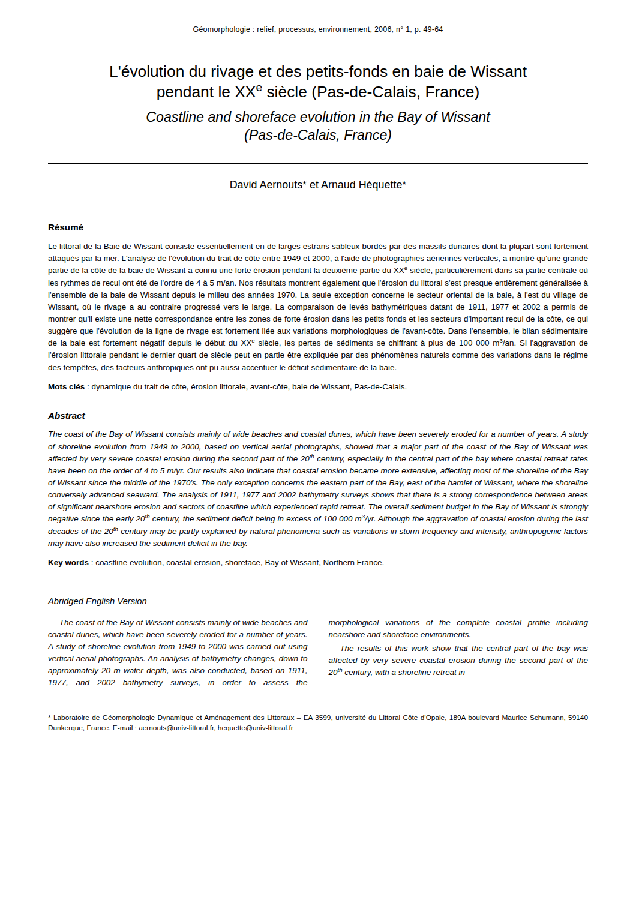Géomorphologie : relief, processus, environnement, 2006, n° 1, p. 49-64
L'évolution du rivage et des petits-fonds en baie de Wissant
pendant le XXe siècle (Pas-de-Calais, France)
Coastline and shoreface evolution in the Bay of Wissant
(Pas-de-Calais, France)
David Aernouts* et Arnaud Héquette*
Résumé
Le littoral de la Baie de Wissant consiste essentiellement en de larges estrans sableux bordés par des massifs dunaires dont la plupart sont fortement attaqués par la mer. L'analyse de l'évolution du trait de côte entre 1949 et 2000, à l'aide de photographies aériennes verticales, a montré qu'une grande partie de la côte de la baie de Wissant a connu une forte érosion pendant la deuxième partie du XXe siècle, particulièrement dans sa partie centrale où les rythmes de recul ont été de l'ordre de 4 à 5 m/an. Nos résultats montrent également que l'érosion du littoral s'est presque entièrement généralisée à l'ensemble de la baie de Wissant depuis le milieu des années 1970. La seule exception concerne le secteur oriental de la baie, à l'est du village de Wissant, où le rivage a au contraire progressé vers le large. La comparaison de levés bathymétriques datant de 1911, 1977 et 2002 a permis de montrer qu'il existe une nette correspondance entre les zones de forte érosion dans les petits fonds et les secteurs d'important recul de la côte, ce qui suggère que l'évolution de la ligne de rivage est fortement liée aux variations morphologiques de l'avant-côte. Dans l'ensemble, le bilan sédimentaire de la baie est fortement négatif depuis le début du XXe siècle, les pertes de sédiments se chiffrant à plus de 100 000 m3/an. Si l'aggravation de l'érosion littorale pendant le dernier quart de siècle peut en partie être expliquée par des phénomènes naturels comme des variations dans le régime des tempêtes, des facteurs anthropiques ont pu aussi accentuer le déficit sédimentaire de la baie.
Mots clés : dynamique du trait de côte, érosion littorale, avant-côte, baie de Wissant, Pas-de-Calais.
Abstract
The coast of the Bay of Wissant consists mainly of wide beaches and coastal dunes, which have been severely eroded for a number of years. A study of shoreline evolution from 1949 to 2000, based on vertical aerial photographs, showed that a major part of the coast of the Bay of Wissant was affected by very severe coastal erosion during the second part of the 20th century, especially in the central part of the bay where coastal retreat rates have been on the order of 4 to 5 m/yr. Our results also indicate that coastal erosion became more extensive, affecting most of the shoreline of the Bay of Wissant since the middle of the 1970's. The only exception concerns the eastern part of the Bay, east of the hamlet of Wissant, where the shoreline conversely advanced seaward. The analysis of 1911, 1977 and 2002 bathymetry surveys shows that there is a strong correspondence between areas of significant nearshore erosion and sectors of coastline which experienced rapid retreat. The overall sediment budget in the Bay of Wissant is strongly negative since the early 20th century, the sediment deficit being in excess of 100 000 m3/yr. Although the aggravation of coastal erosion during the last decades of the 20th century may be partly explained by natural phenomena such as variations in storm frequency and intensity, anthropogenic factors may have also increased the sediment deficit in the bay.
Key words : coastline evolution, coastal erosion, shoreface, Bay of Wissant, Northern France.
Abridged English Version
The coast of the Bay of Wissant consists mainly of wide beaches and coastal dunes, which have been severely eroded for a number of years. A study of shoreline evolution from 1949 to 2000 was carried out using vertical aerial photographs. An analysis of bathymetry changes, down to approximately 20 m water depth, was also conducted, based on 1911, 1977, and 2002 bathymetry surveys, in order to assess the morphological variations of the complete coastal profile including nearshore and shoreface environments.
The results of this work show that the central part of the bay was affected by very severe coastal erosion during the second part of the 20th century, with a shoreline retreat in
* Laboratoire de Géomorphologie Dynamique et Aménagement des Littoraux – EA 3599, université du Littoral Côte d'Opale, 189A boulevard Maurice Schumann, 59140 Dunkerque, France. E-mail : aernouts@univ-littoral.fr, hequette@univ-littoral.fr